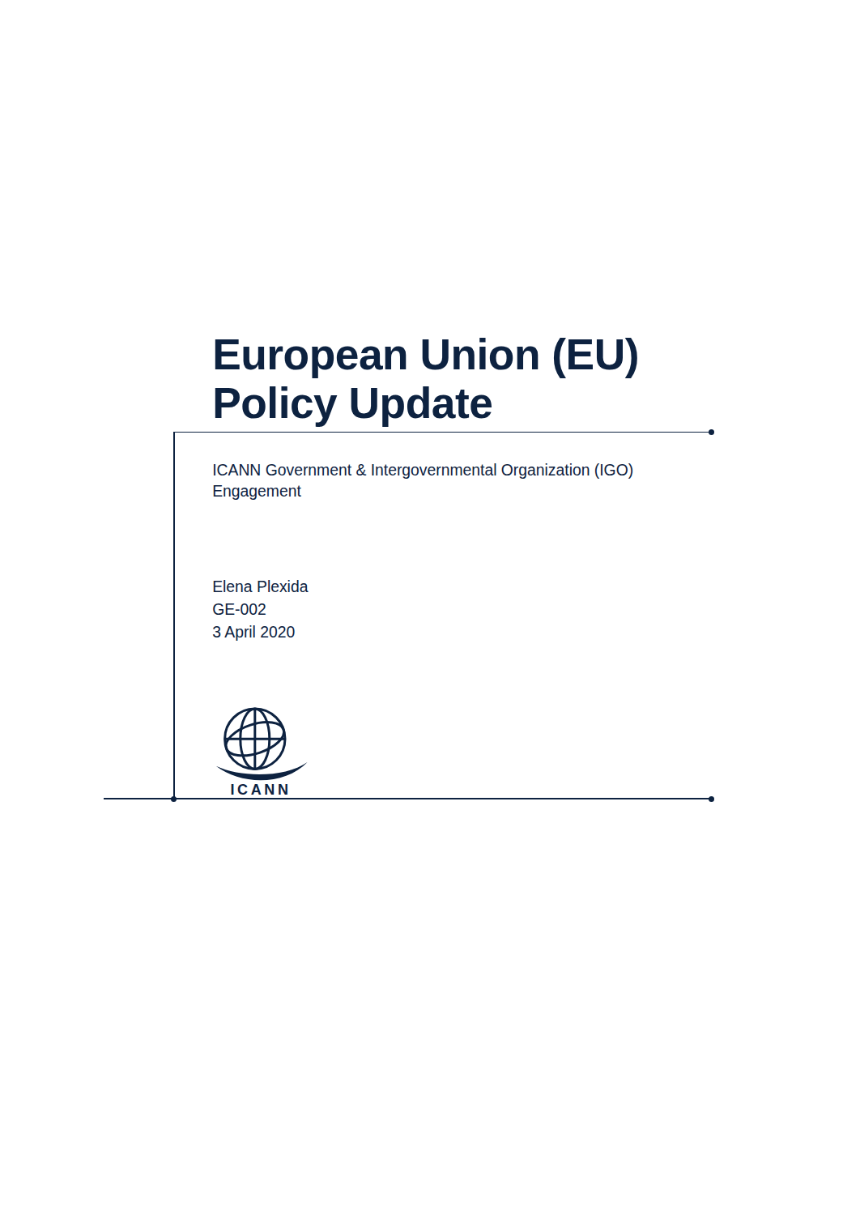European Union (EU)
Policy Update
ICANN Government & Intergovernmental Organization (IGO)
Engagement
Elena Plexida
GE-002
3 April 2020
ICANN